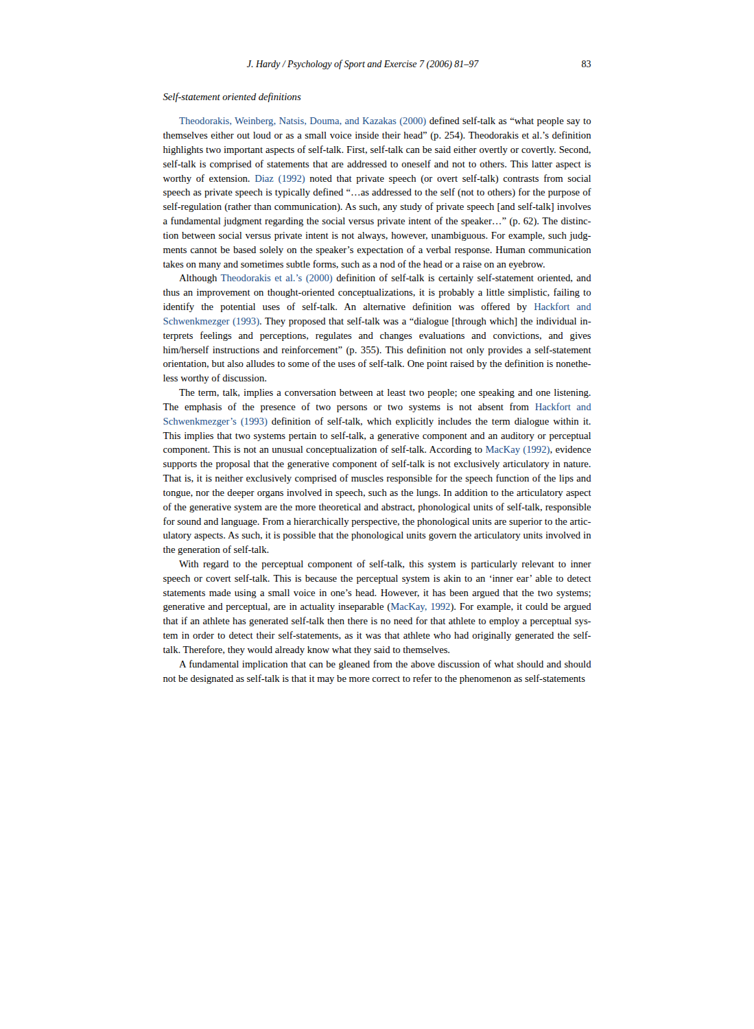J. Hardy / Psychology of Sport and Exercise 7 (2006) 81–97 83
Self-statement oriented definitions
Theodorakis, Weinberg, Natsis, Douma, and Kazakas (2000) defined self-talk as “what people say to themselves either out loud or as a small voice inside their head” (p. 254). Theodorakis et al.’s definition highlights two important aspects of self-talk. First, self-talk can be said either overtly or covertly. Second, self-talk is comprised of statements that are addressed to oneself and not to others. This latter aspect is worthy of extension. Diaz (1992) noted that private speech (or overt self-talk) contrasts from social speech as private speech is typically defined “…as addressed to the self (not to others) for the purpose of self-regulation (rather than communication). As such, any study of private speech [and self-talk] involves a fundamental judgment regarding the social versus private intent of the speaker…” (p. 62). The distinction between social versus private intent is not always, however, unambiguous. For example, such judgments cannot be based solely on the speaker’s expectation of a verbal response. Human communication takes on many and sometimes subtle forms, such as a nod of the head or a raise on an eyebrow.
Although Theodorakis et al.’s (2000) definition of self-talk is certainly self-statement oriented, and thus an improvement on thought-oriented conceptualizations, it is probably a little simplistic, failing to identify the potential uses of self-talk. An alternative definition was offered by Hackfort and Schwenkmezger (1993). They proposed that self-talk was a “dialogue [through which] the individual interprets feelings and perceptions, regulates and changes evaluations and convictions, and gives him/herself instructions and reinforcement” (p. 355). This definition not only provides a self-statement orientation, but also alludes to some of the uses of self-talk. One point raised by the definition is nonetheless worthy of discussion.
The term, talk, implies a conversation between at least two people; one speaking and one listening. The emphasis of the presence of two persons or two systems is not absent from Hackfort and Schwenkmezger’s (1993) definition of self-talk, which explicitly includes the term dialogue within it. This implies that two systems pertain to self-talk, a generative component and an auditory or perceptual component. This is not an unusual conceptualization of self-talk. According to MacKay (1992), evidence supports the proposal that the generative component of self-talk is not exclusively articulatory in nature. That is, it is neither exclusively comprised of muscles responsible for the speech function of the lips and tongue, nor the deeper organs involved in speech, such as the lungs. In addition to the articulatory aspect of the generative system are the more theoretical and abstract, phonological units of self-talk, responsible for sound and language. From a hierarchically perspective, the phonological units are superior to the articulatory aspects. As such, it is possible that the phonological units govern the articulatory units involved in the generation of self-talk.
With regard to the perceptual component of self-talk, this system is particularly relevant to inner speech or covert self-talk. This is because the perceptual system is akin to an ‘inner ear’ able to detect statements made using a small voice in one’s head. However, it has been argued that the two systems; generative and perceptual, are in actuality inseparable (MacKay, 1992). For example, it could be argued that if an athlete has generated self-talk then there is no need for that athlete to employ a perceptual system in order to detect their self-statements, as it was that athlete who had originally generated the self-talk. Therefore, they would already know what they said to themselves.
A fundamental implication that can be gleaned from the above discussion of what should and should not be designated as self-talk is that it may be more correct to refer to the phenomenon as self-statements